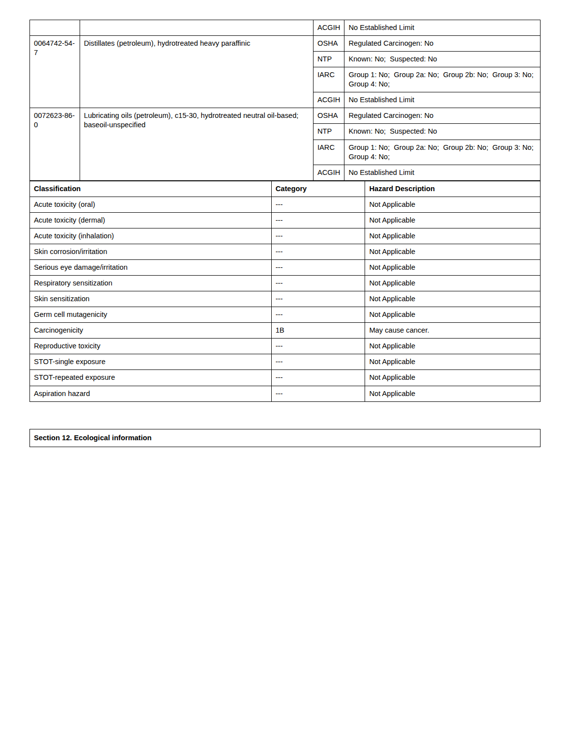| | | ACGIH | No Established Limit |
| 0064742-54-7 | Distillates (petroleum), hydrotreated heavy paraffinic | OSHA | Regulated Carcinogen: No |
| NTP | Known: No; Suspected: No |
| IARC | Group 1: No; Group 2a: No; Group 2b: No; Group 3: No; Group 4: No; |
| ACGIH | No Established Limit |
| 0072623-86-0 | Lubricating oils (petroleum), c15-30, hydrotreated neutral oil-based; baseoil-unspecified | OSHA | Regulated Carcinogen: No |
| NTP | Known: No; Suspected: No |
| IARC | Group 1: No; Group 2a: No; Group 2b: No; Group 3: No; Group 4: No; |
| ACGIH | No Established Limit |
| Classification | Category | Hazard Description |
| --- | --- | --- |
| Acute toxicity (oral) | --- | Not Applicable |
| Acute toxicity (dermal) | --- | Not Applicable |
| Acute toxicity (inhalation) | --- | Not Applicable |
| Skin corrosion/irritation | --- | Not Applicable |
| Serious eye damage/irritation | --- | Not Applicable |
| Respiratory sensitization | --- | Not Applicable |
| Skin sensitization | --- | Not Applicable |
| Germ cell mutagenicity | --- | Not Applicable |
| Carcinogenicity | 1B | May cause cancer. |
| Reproductive toxicity | --- | Not Applicable |
| STOT-single exposure | --- | Not Applicable |
| STOT-repeated exposure | --- | Not Applicable |
| Aspiration hazard | --- | Not Applicable |
Section 12. Ecological information